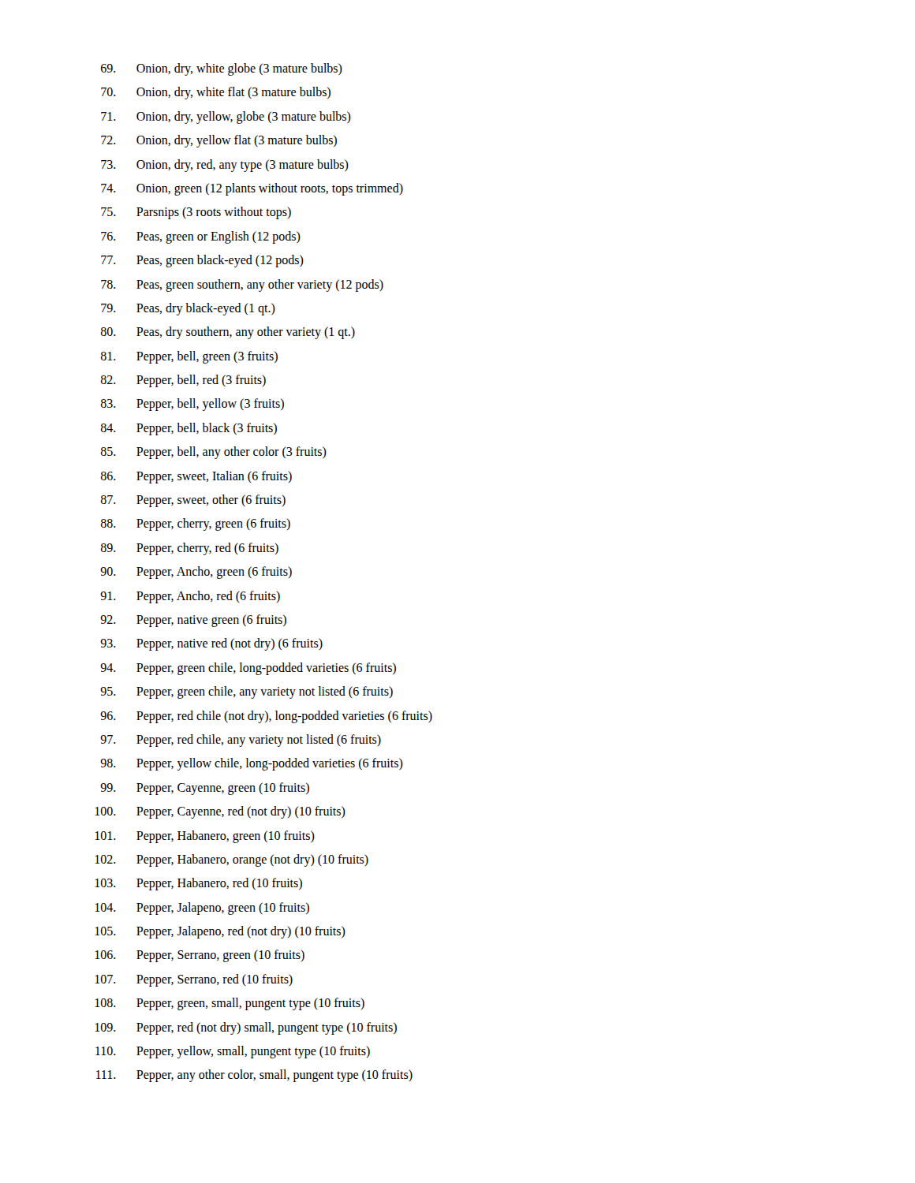69. Onion, dry, white globe (3 mature bulbs)
70. Onion, dry, white flat (3 mature bulbs)
71. Onion, dry, yellow, globe (3 mature bulbs)
72. Onion, dry, yellow flat (3 mature bulbs)
73. Onion, dry, red, any type (3 mature bulbs)
74. Onion, green (12 plants without roots, tops trimmed)
75. Parsnips (3 roots without tops)
76. Peas, green or English (12 pods)
77. Peas, green black-eyed (12 pods)
78. Peas, green southern, any other variety (12 pods)
79. Peas, dry black-eyed (1 qt.)
80. Peas, dry southern, any other variety (1 qt.)
81. Pepper, bell, green (3 fruits)
82. Pepper, bell, red (3 fruits)
83. Pepper, bell, yellow (3 fruits)
84. Pepper, bell, black (3 fruits)
85. Pepper, bell, any other color (3 fruits)
86. Pepper, sweet, Italian (6 fruits)
87. Pepper, sweet, other (6 fruits)
88. Pepper, cherry, green (6 fruits)
89. Pepper, cherry, red (6 fruits)
90. Pepper, Ancho, green (6 fruits)
91. Pepper, Ancho, red (6 fruits)
92. Pepper, native green (6 fruits)
93. Pepper, native red (not dry) (6 fruits)
94. Pepper, green chile, long-podded varieties (6 fruits)
95. Pepper, green chile, any variety not listed (6 fruits)
96. Pepper, red chile (not dry), long-podded varieties (6 fruits)
97. Pepper, red chile, any variety not listed (6 fruits)
98. Pepper, yellow chile, long-podded varieties (6 fruits)
99. Pepper, Cayenne, green (10 fruits)
100. Pepper, Cayenne, red (not dry) (10 fruits)
101. Pepper, Habanero, green (10 fruits)
102. Pepper, Habanero, orange (not dry) (10 fruits)
103. Pepper, Habanero, red (10 fruits)
104. Pepper, Jalapeno, green (10 fruits)
105. Pepper, Jalapeno, red (not dry) (10 fruits)
106. Pepper, Serrano, green (10 fruits)
107. Pepper, Serrano, red (10 fruits)
108. Pepper, green, small, pungent type (10 fruits)
109. Pepper, red (not dry) small, pungent type (10 fruits)
110. Pepper, yellow, small, pungent type (10 fruits)
111. Pepper, any other color, small, pungent type (10 fruits)